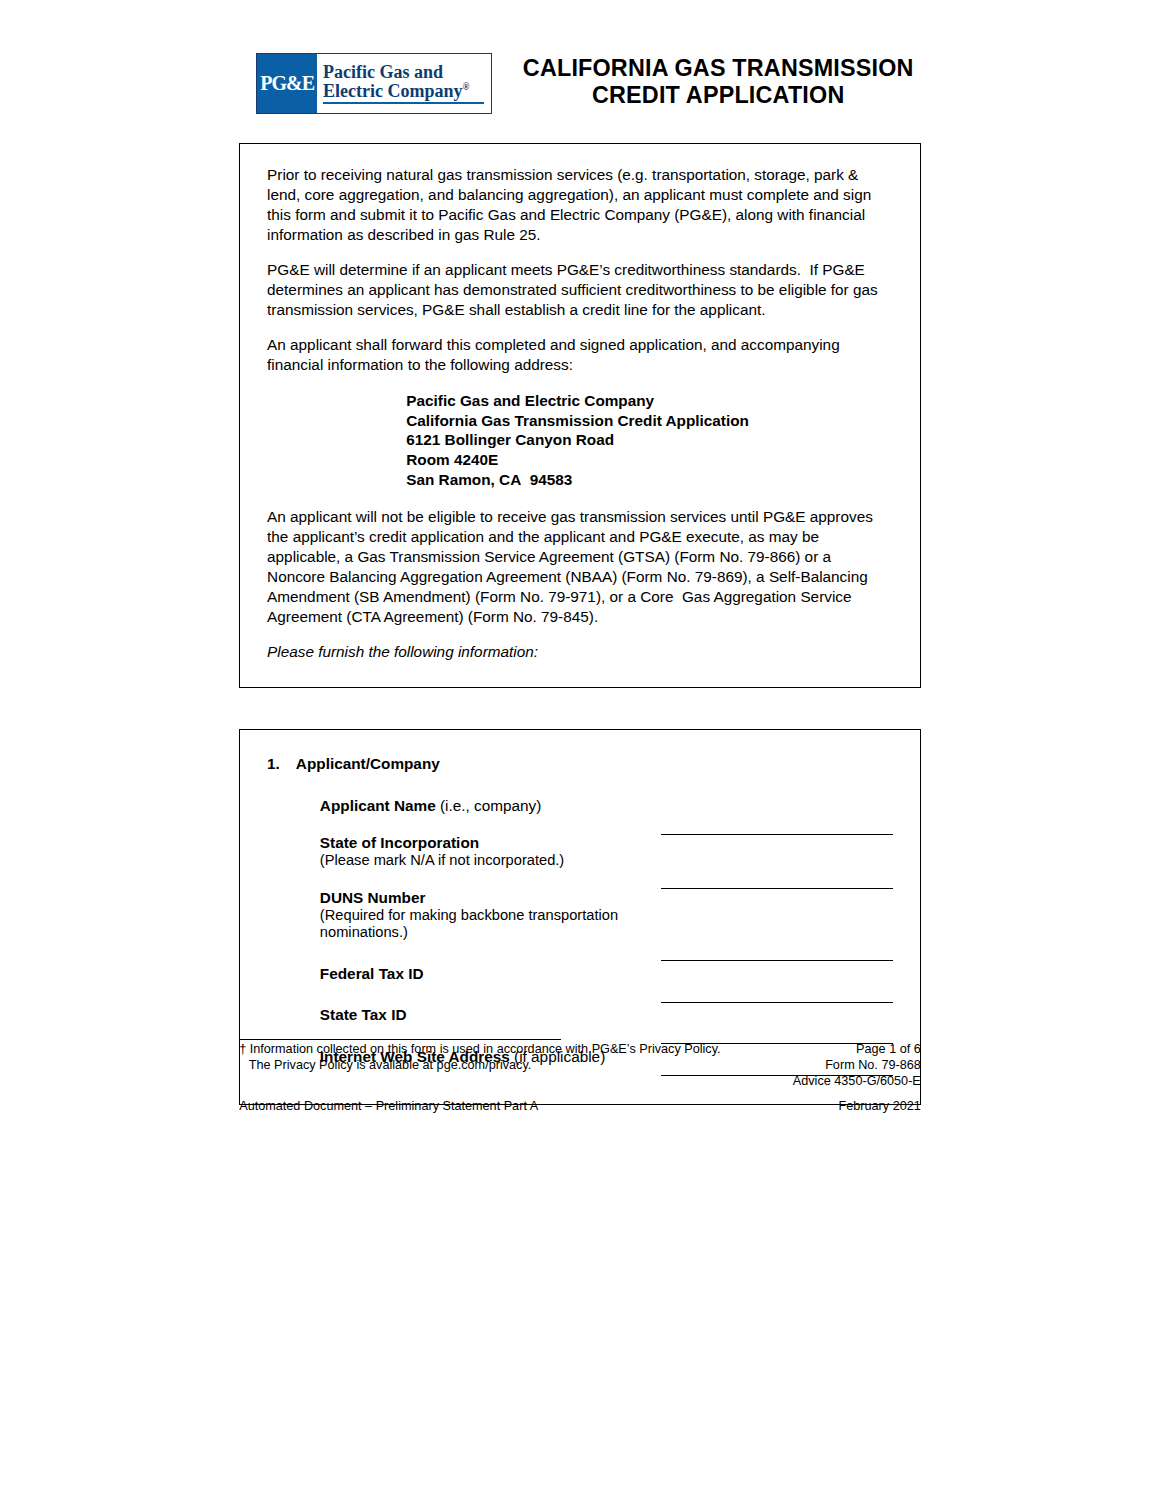PG&E
Pacific Gas and Electric Company®
CALIFORNIA GAS TRANSMISSION
CREDIT APPLICATION
Prior to receiving natural gas transmission services (e.g. transportation, storage, park & lend, core aggregation, and balancing aggregation), an applicant must complete and sign this form and submit it to Pacific Gas and Electric Company (PG&E), along with financial information as described in gas Rule 25.
PG&E will determine if an applicant meets PG&E’s creditworthiness standards. If PG&E determines an applicant has demonstrated sufficient creditworthiness to be eligible for gas transmission services, PG&E shall establish a credit line for the applicant.
An applicant shall forward this completed and signed application, and accompanying financial information to the following address:
Pacific Gas and Electric Company
California Gas Transmission Credit Application
6121 Bollinger Canyon Road
Room 4240E
San Ramon, CA 94583
An applicant will not be eligible to receive gas transmission services until PG&E approves the applicant’s credit application and the applicant and PG&E execute, as may be applicable, a Gas Transmission Service Agreement (GTSA) (Form No. 79-866) or a Noncore Balancing Aggregation Agreement (NBAA) (Form No. 79-869), a Self-Balancing Amendment (SB Amendment) (Form No. 79-971), or a Core Gas Aggregation Service Agreement (CTA Agreement) (Form No. 79-845).
Please furnish the following information:
1. Applicant/Company
| Applicant Name (i.e., company) | |
| State of Incorporation (Please mark N/A if not incorporated.) | |
| DUNS Number (Required for making backbone transportation nominations.) | |
| Federal Tax ID | |
| State Tax ID | |
| Internet Web Site Address (if applicable) | |
† Information collected on this form is used in accordance with PG&E’s Privacy Policy. The Privacy Policy is available at pge.com/privacy.
Page 1 of 6
Form No. 79-868
Advice 4350-G/6050-E
Automated Document – Preliminary Statement Part A
February 2021